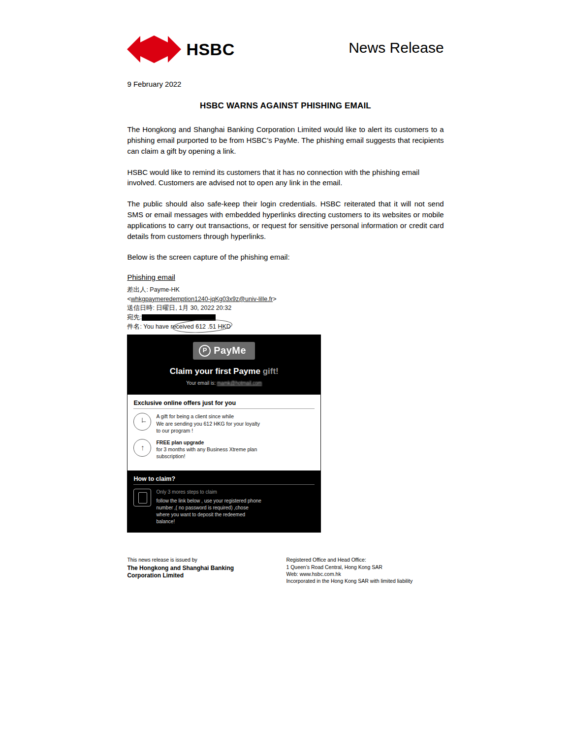HSBC
News Release
9 February 2022
HSBC WARNS AGAINST PHISHING EMAIL
The Hongkong and Shanghai Banking Corporation Limited would like to alert its customers to a phishing email purported to be from HSBC’s PayMe. The phishing email suggests that recipients can claim a gift by opening a link.
HSBC would like to remind its customers that it has no connection with the phishing email involved. Customers are advised not to open any link in the email.
The public should also safe-keep their login credentials. HSBC reiterated that it will not send SMS or email messages with embedded hyperlinks directing customers to its websites or mobile applications to carry out transactions, or request for sensitive personal information or credit card details from customers through hyperlinks.
Below is the screen capture of the phishing email:
Phishing email
差出人: Payme-HK
<whkgpaymeredemption1240-jqKg03x9z@univ-lille.fr>
送信日時: 日曜日, 1月 30, 2022 20:32
宛先:
件名: You have received 612 .51 HKD
PPayMe
Claim your first Payme gift!
Your email is: mamk@hotmail.com
Exclusive online offers just for you
A gift for being a client since while
We are sending you 612 HKG for your loyalty
to our program !
FREE plan upgrade
for 3 months with any Business Xtreme plan
subscription!
How to claim?
Only 3 mores steps to claim
follow the link below , use your registered phone
number ,( no password is required) ,chose
where you want to deposit the redeemed
balance!
This news release is issued by
The Hongkong and Shanghai Banking
Corporation Limited
Registered Office and Head Office:
1 Queen’s Road Central, Hong Kong SAR
Web: www.hsbc.com.hk
Incorporated in the Hong Kong SAR with limited liability